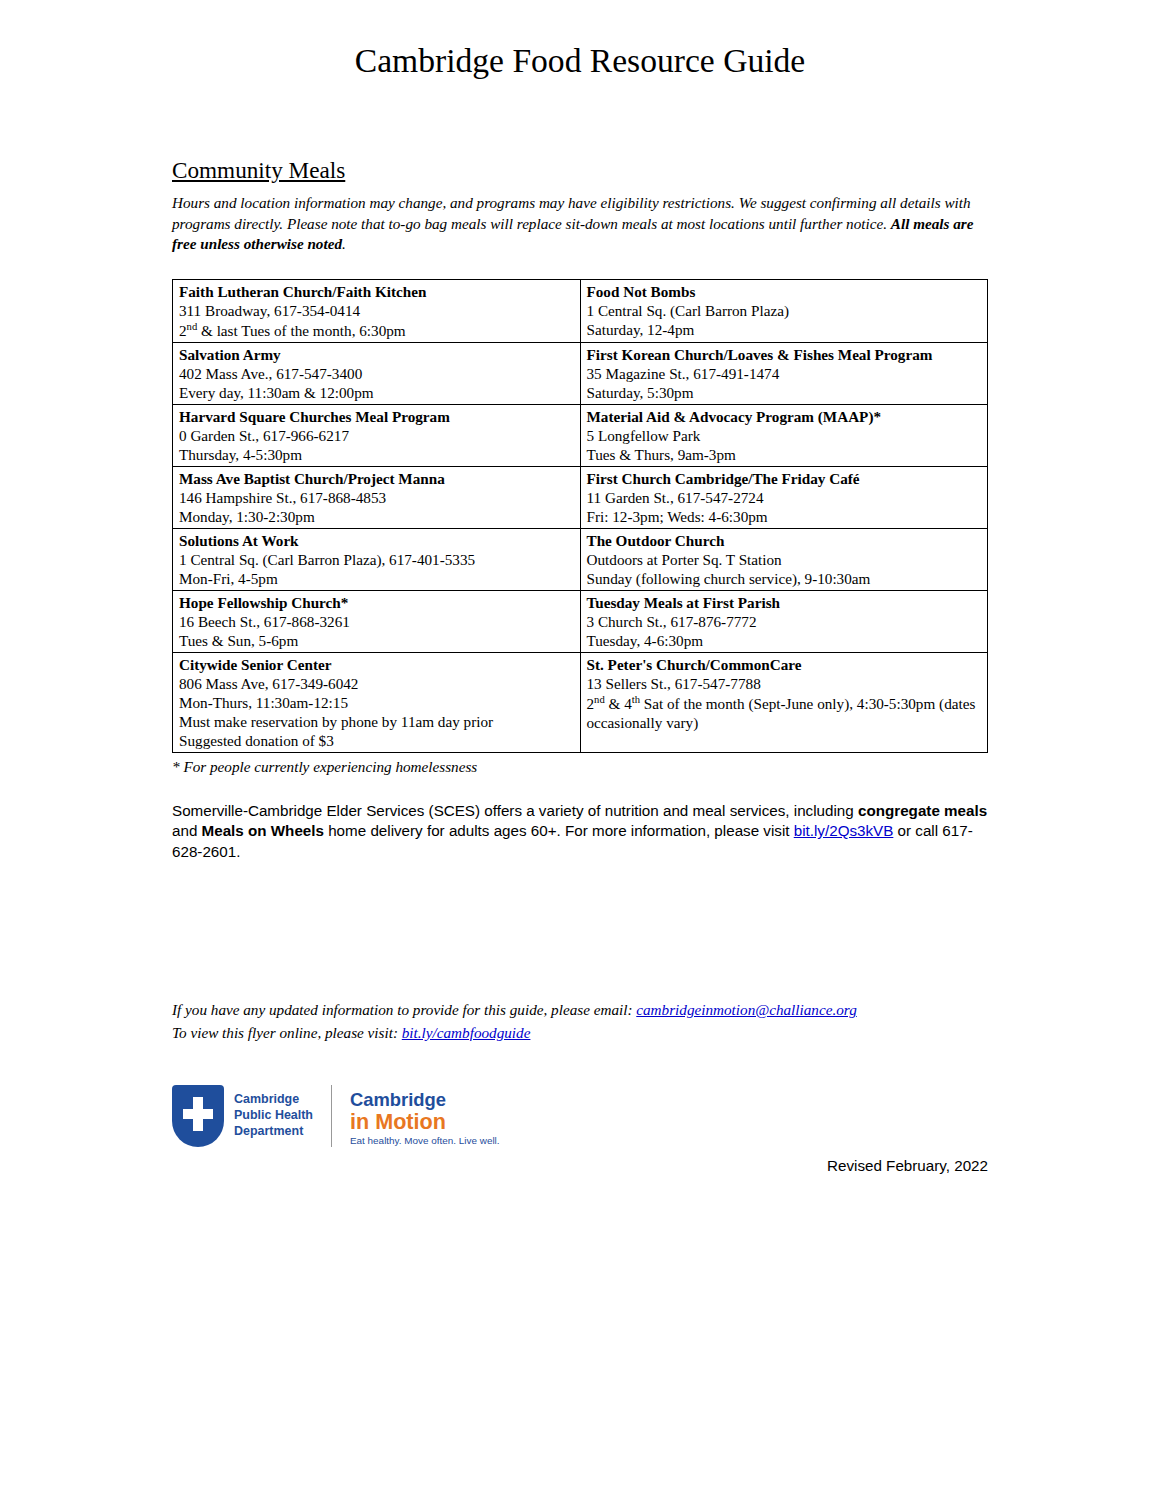Cambridge Food Resource Guide
Community Meals
Hours and location information may change, and programs may have eligibility restrictions. We suggest confirming all details with programs directly. Please note that to-go bag meals will replace sit-down meals at most locations until further notice. All meals are free unless otherwise noted.
| Faith Lutheran Church/Faith Kitchen 311 Broadway, 617-354-0414 2 nd & last Tues of the month, 6:30pm | Food Not Bombs 1 Central Sq. (Carl Barron Plaza) Saturday, 12-4pm |
| Salvation Army 402 Mass Ave., 617-547-3400 Every day, 11:30am & 12:00pm | First Korean Church/Loaves & Fishes Meal Program 35 Magazine St., 617-491-1474 Saturday, 5:30pm |
| Harvard Square Churches Meal Program 0 Garden St., 617-966-6217 Thursday, 4-5:30pm | Material Aid & Advocacy Program (MAAP)* 5 Longfellow Park Tues & Thurs, 9am-3pm |
| Mass Ave Baptist Church/Project Manna 146 Hampshire St., 617-868-4853 Monday, 1:30-2:30pm | First Church Cambridge/The Friday Café 11 Garden St., 617-547-2724 Fri: 12-3pm; Weds: 4-6:30pm |
| Solutions At Work 1 Central Sq. (Carl Barron Plaza), 617-401-5335 Mon-Fri, 4-5pm | The Outdoor Church Outdoors at Porter Sq. T Station Sunday (following church service), 9-10:30am |
| Hope Fellowship Church* 16 Beech St., 617-868-3261 Tues & Sun, 5-6pm | Tuesday Meals at First Parish 3 Church St., 617-876-7772 Tuesday, 4-6:30pm |
| Citywide Senior Center 806 Mass Ave, 617-349-6042 Mon-Thurs, 11:30am-12:15 Must make reservation by phone by 11am day prior Suggested donation of $3 | St. Peter's Church/CommonCare 13 Sellers St., 617-547-7788 2 nd & 4 th Sat of the month (Sept-June only), 4:30-5:30pm (dates occasionally vary) |
* For people currently experiencing homelessness
Somerville-Cambridge Elder Services (SCES) offers a variety of nutrition and meal services, including congregate meals and Meals on Wheels home delivery for adults ages 60+. For more information, please visit bit.ly/2Qs3kVB or call 617-628-2601.
If you have any updated information to provide for this guide, please email: cambridgeinmotion@challiance.org
To view this flyer online, please visit: bit.ly/cambfoodguide
Cambridge
Public Health
Department
Cambridge
in Motion
Eat healthy. Move often. Live well.
Revised February, 2022